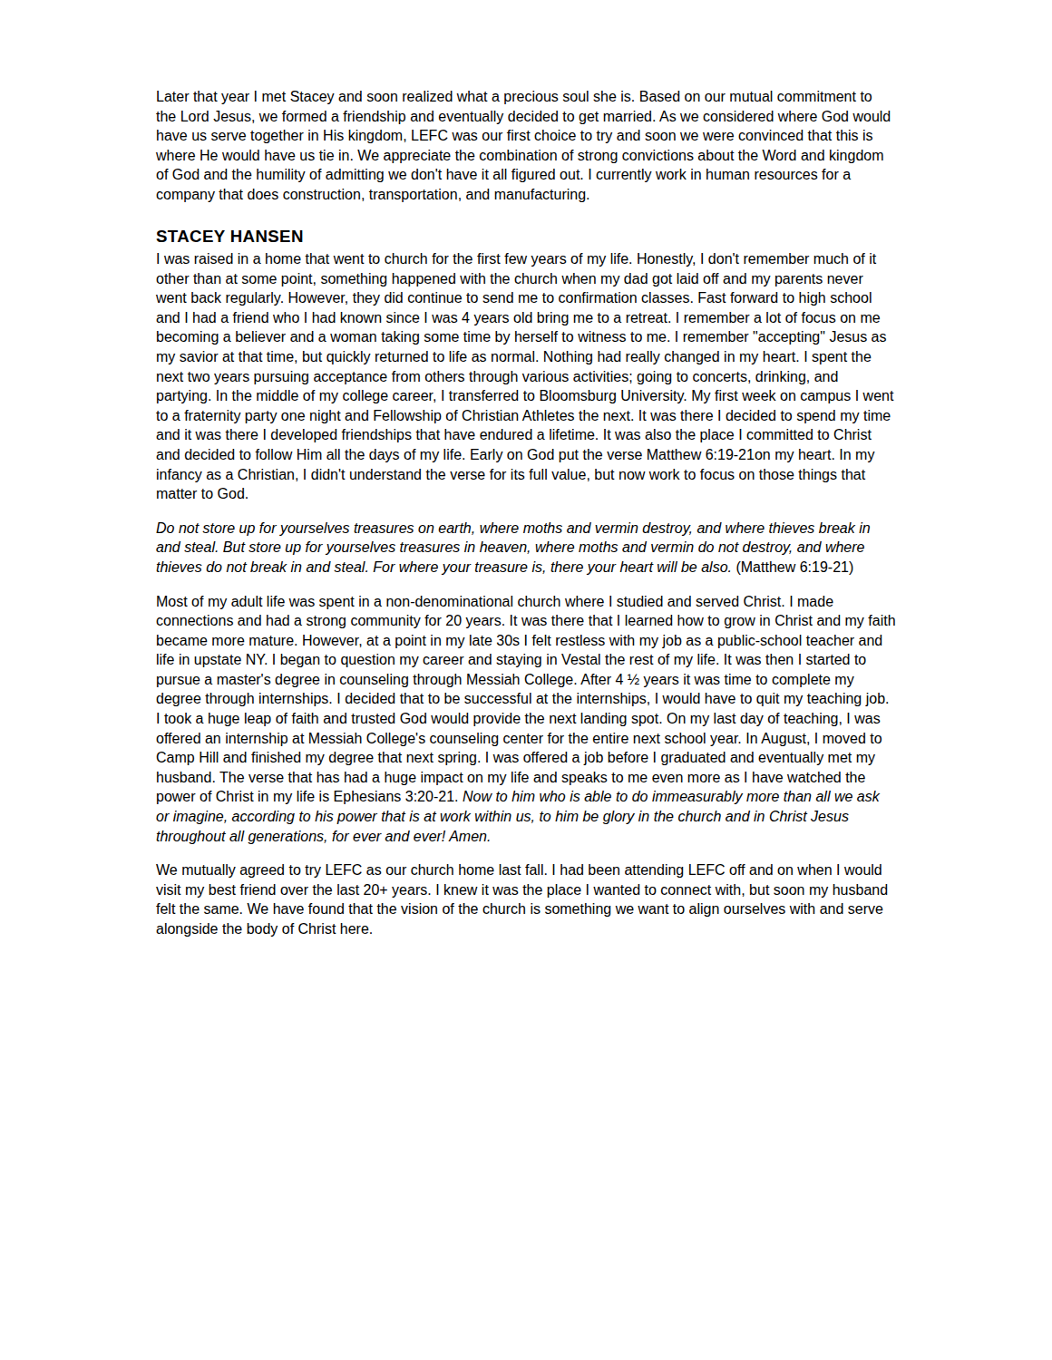Later that year I met Stacey and soon realized what a precious soul she is. Based on our mutual commitment to the Lord Jesus, we formed a friendship and eventually decided to get married. As we considered where God would have us serve together in His kingdom, LEFC was our first choice to try and soon we were convinced that this is where He would have us tie in. We appreciate the combination of strong convictions about the Word and kingdom of God and the humility of admitting we don't have it all figured out. I currently work in human resources for a company that does construction, transportation, and manufacturing.
STACEY HANSEN
I was raised in a home that went to church for the first few years of my life. Honestly, I don't remember much of it other than at some point, something happened with the church when my dad got laid off and my parents never went back regularly. However, they did continue to send me to confirmation classes. Fast forward to high school and I had a friend who I had known since I was 4 years old bring me to a retreat. I remember a lot of focus on me becoming a believer and a woman taking some time by herself to witness to me. I remember "accepting" Jesus as my savior at that time, but quickly returned to life as normal. Nothing had really changed in my heart. I spent the next two years pursuing acceptance from others through various activities; going to concerts, drinking, and partying. In the middle of my college career, I transferred to Bloomsburg University. My first week on campus I went to a fraternity party one night and Fellowship of Christian Athletes the next. It was there I decided to spend my time and it was there I developed friendships that have endured a lifetime. It was also the place I committed to Christ and decided to follow Him all the days of my life. Early on God put the verse Matthew 6:19-21on my heart. In my infancy as a Christian, I didn't understand the verse for its full value, but now work to focus on those things that matter to God.
Do not store up for yourselves treasures on earth, where moths and vermin destroy, and where thieves break in and steal. But store up for yourselves treasures in heaven, where moths and vermin do not destroy, and where thieves do not break in and steal. For where your treasure is, there your heart will be also. (Matthew 6:19-21)
Most of my adult life was spent in a non-denominational church where I studied and served Christ. I made connections and had a strong community for 20 years. It was there that I learned how to grow in Christ and my faith became more mature. However, at a point in my late 30s I felt restless with my job as a public-school teacher and life in upstate NY. I began to question my career and staying in Vestal the rest of my life. It was then I started to pursue a master's degree in counseling through Messiah College. After 4 ½ years it was time to complete my degree through internships. I decided that to be successful at the internships, I would have to quit my teaching job. I took a huge leap of faith and trusted God would provide the next landing spot. On my last day of teaching, I was offered an internship at Messiah College's counseling center for the entire next school year. In August, I moved to Camp Hill and finished my degree that next spring. I was offered a job before I graduated and eventually met my husband. The verse that has had a huge impact on my life and speaks to me even more as I have watched the power of Christ in my life is Ephesians 3:20-21. Now to him who is able to do immeasurably more than all we ask or imagine, according to his power that is at work within us, to him be glory in the church and in Christ Jesus throughout all generations, for ever and ever! Amen.
We mutually agreed to try LEFC as our church home last fall. I had been attending LEFC off and on when I would visit my best friend over the last 20+ years. I knew it was the place I wanted to connect with, but soon my husband felt the same. We have found that the vision of the church is something we want to align ourselves with and serve alongside the body of Christ here.